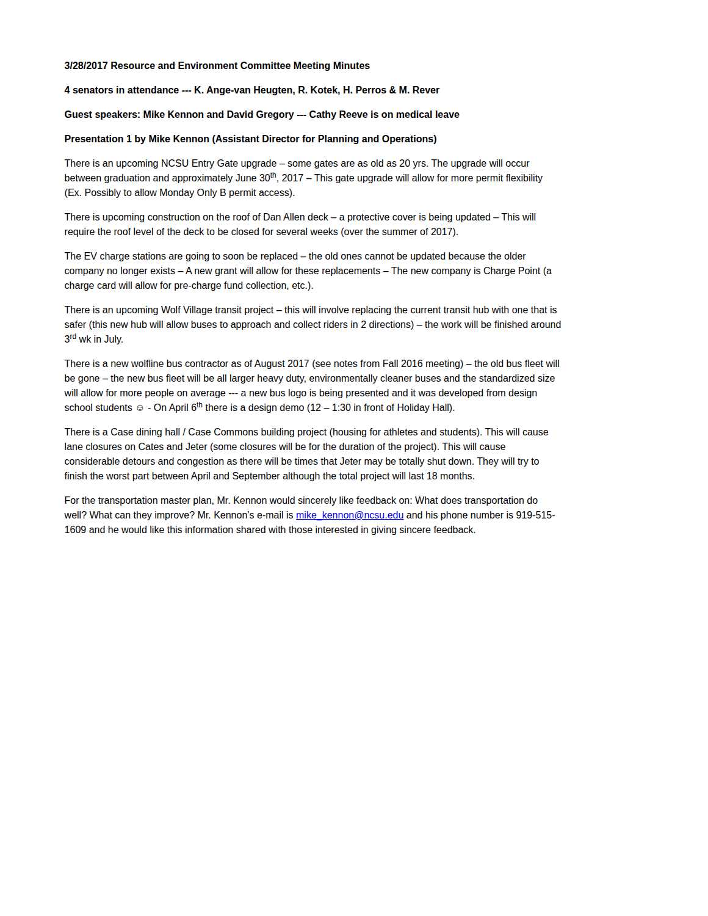3/28/2017 Resource and Environment Committee Meeting Minutes
4 senators in attendance --- K. Ange-van Heugten, R. Kotek, H. Perros & M. Rever
Guest speakers: Mike Kennon and David Gregory --- Cathy Reeve is on medical leave
Presentation 1 by Mike Kennon (Assistant Director for Planning and Operations)
There is an upcoming NCSU Entry Gate upgrade – some gates are as old as 20 yrs. The upgrade will occur between graduation and approximately June 30th, 2017 – This gate upgrade will allow for more permit flexibility (Ex. Possibly to allow Monday Only B permit access).
There is upcoming construction on the roof of Dan Allen deck – a protective cover is being updated – This will require the roof level of the deck to be closed for several weeks (over the summer of 2017).
The EV charge stations are going to soon be replaced – the old ones cannot be updated because the older company no longer exists – A new grant will allow for these replacements – The new company is Charge Point (a charge card will allow for pre-charge fund collection, etc.).
There is an upcoming Wolf Village transit project – this will involve replacing the current transit hub with one that is safer (this new hub will allow buses to approach and collect riders in 2 directions) – the work will be finished around 3rd wk in July.
There is a new wolfline bus contractor as of August 2017 (see notes from Fall 2016 meeting) – the old bus fleet will be gone – the new bus fleet will be all larger heavy duty, environmentally cleaner buses and the standardized size will allow for more people on average --- a new bus logo is being presented and it was developed from design school students ☺ - On April 6th there is a design demo (12 – 1:30 in front of Holiday Hall).
There is a Case dining hall / Case Commons building project (housing for athletes and students). This will cause lane closures on Cates and Jeter (some closures will be for the duration of the project). This will cause considerable detours and congestion as there will be times that Jeter may be totally shut down. They will try to finish the worst part between April and September although the total project will last 18 months.
For the transportation master plan, Mr. Kennon would sincerely like feedback on: What does transportation do well? What can they improve? Mr. Kennon’s e-mail is mike_kennon@ncsu.edu and his phone number is 919-515-1609 and he would like this information shared with those interested in giving sincere feedback.